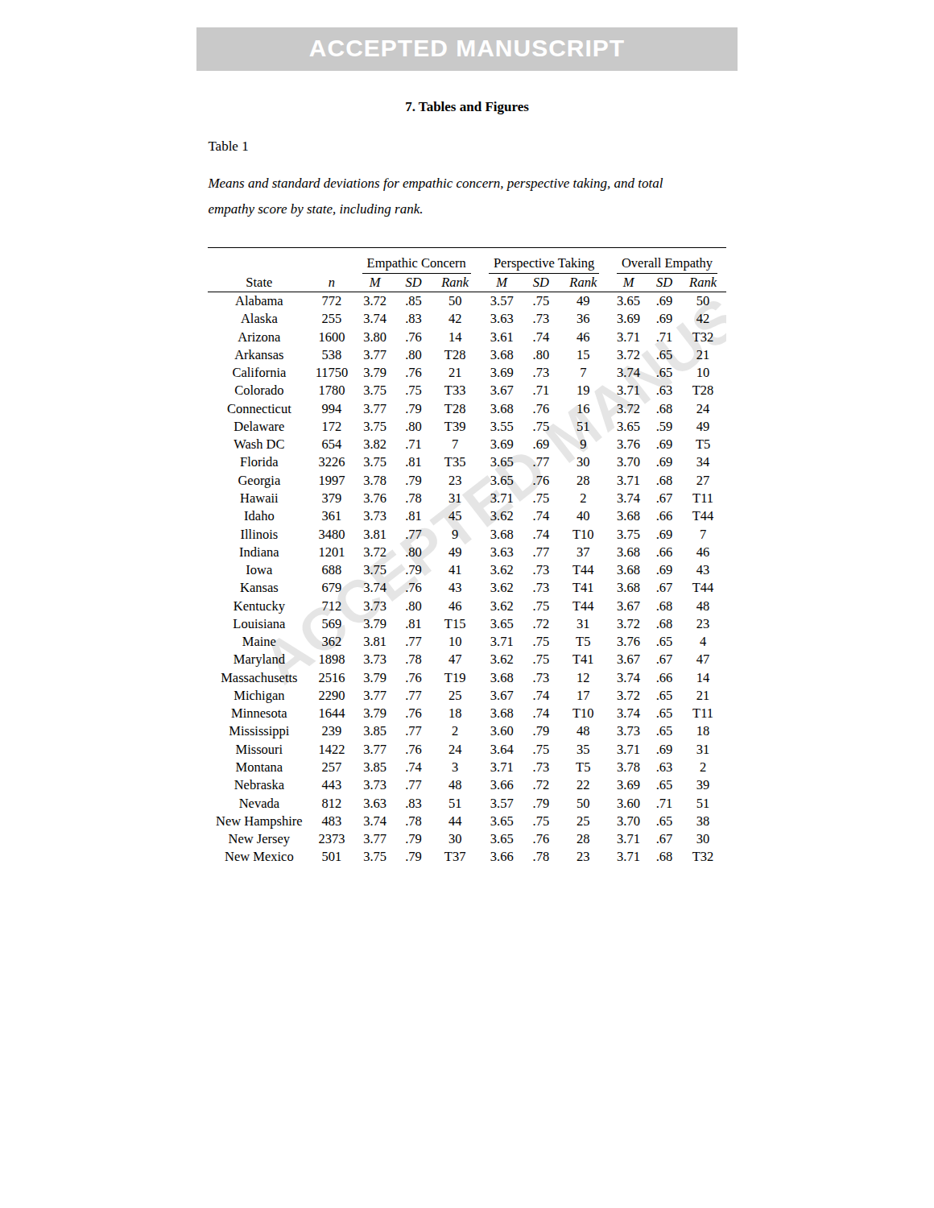ACCEPTED MANUSCRIPT
7. Tables and Figures
Table 1
Means and standard deviations for empathic concern, perspective taking, and total empathy score by state, including rank.
| | | Empathic Concern | Perspective Taking | Overall Empathy |
| --- | --- | --- | --- | --- |
| State | n | M | SD | Rank | M | SD | Rank | M | SD | Rank |
| Alabama | 772 | 3.72 | .85 | 50 | 3.57 | .75 | 49 | 3.65 | .69 | 50 |
| Alaska | 255 | 3.74 | .83 | 42 | 3.63 | .73 | 36 | 3.69 | .69 | 42 |
| Arizona | 1600 | 3.80 | .76 | 14 | 3.61 | .74 | 46 | 3.71 | .71 | T32 |
| Arkansas | 538 | 3.77 | .80 | T28 | 3.68 | .80 | 15 | 3.72 | .65 | 21 |
| California | 11750 | 3.79 | .76 | 21 | 3.69 | .73 | 7 | 3.74 | .65 | 10 |
| Colorado | 1780 | 3.75 | .75 | T33 | 3.67 | .71 | 19 | 3.71 | .63 | T28 |
| Connecticut | 994 | 3.77 | .79 | T28 | 3.68 | .76 | 16 | 3.72 | .68 | 24 |
| Delaware | 172 | 3.75 | .80 | T39 | 3.55 | .75 | 51 | 3.65 | .59 | 49 |
| Wash DC | 654 | 3.82 | .71 | 7 | 3.69 | .69 | 9 | 3.76 | .69 | T5 |
| Florida | 3226 | 3.75 | .81 | T35 | 3.65 | .77 | 30 | 3.70 | .69 | 34 |
| Georgia | 1997 | 3.78 | .79 | 23 | 3.65 | .76 | 28 | 3.71 | .68 | 27 |
| Hawaii | 379 | 3.76 | .78 | 31 | 3.71 | .75 | 2 | 3.74 | .67 | T11 |
| Idaho | 361 | 3.73 | .81 | 45 | 3.62 | .74 | 40 | 3.68 | .66 | T44 |
| Illinois | 3480 | 3.81 | .77 | 9 | 3.68 | .74 | T10 | 3.75 | .69 | 7 |
| Indiana | 1201 | 3.72 | .80 | 49 | 3.63 | .77 | 37 | 3.68 | .66 | 46 |
| Iowa | 688 | 3.75 | .79 | 41 | 3.62 | .73 | T44 | 3.68 | .69 | 43 |
| Kansas | 679 | 3.74 | .76 | 43 | 3.62 | .73 | T41 | 3.68 | .67 | T44 |
| Kentucky | 712 | 3.73 | .80 | 46 | 3.62 | .75 | T44 | 3.67 | .68 | 48 |
| Louisiana | 569 | 3.79 | .81 | T15 | 3.65 | .72 | 31 | 3.72 | .68 | 23 |
| Maine | 362 | 3.81 | .77 | 10 | 3.71 | .75 | T5 | 3.76 | .65 | 4 |
| Maryland | 1898 | 3.73 | .78 | 47 | 3.62 | .75 | T41 | 3.67 | .67 | 47 |
| Massachusetts | 2516 | 3.79 | .76 | T19 | 3.68 | .73 | 12 | 3.74 | .66 | 14 |
| Michigan | 2290 | 3.77 | .77 | 25 | 3.67 | .74 | 17 | 3.72 | .65 | 21 |
| Minnesota | 1644 | 3.79 | .76 | 18 | 3.68 | .74 | T10 | 3.74 | .65 | T11 |
| Mississippi | 239 | 3.85 | .77 | 2 | 3.60 | .79 | 48 | 3.73 | .65 | 18 |
| Missouri | 1422 | 3.77 | .76 | 24 | 3.64 | .75 | 35 | 3.71 | .69 | 31 |
| Montana | 257 | 3.85 | .74 | 3 | 3.71 | .73 | T5 | 3.78 | .63 | 2 |
| Nebraska | 443 | 3.73 | .77 | 48 | 3.66 | .72 | 22 | 3.69 | .65 | 39 |
| Nevada | 812 | 3.63 | .83 | 51 | 3.57 | .79 | 50 | 3.60 | .71 | 51 |
| New Hampshire | 483 | 3.74 | .78 | 44 | 3.65 | .75 | 25 | 3.70 | .65 | 38 |
| New Jersey | 2373 | 3.77 | .79 | 30 | 3.65 | .76 | 28 | 3.71 | .67 | 30 |
| New Mexico | 501 | 3.75 | .79 | T37 | 3.66 | .78 | 23 | 3.71 | .68 | T32 |
ACCEPTED MANUSCRIPT